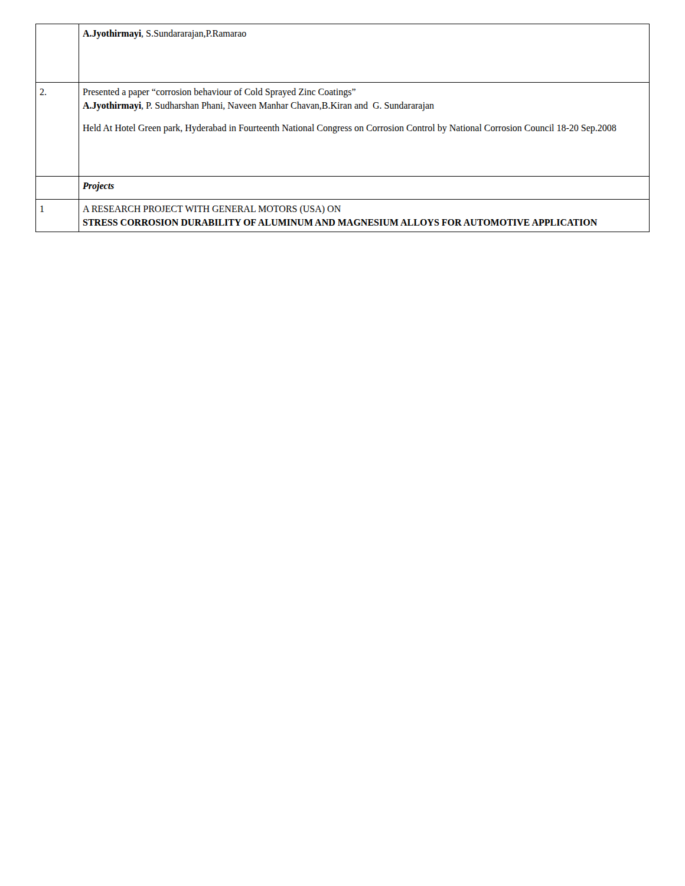| | A.Jyothirmayi , S.Sundararajan,P.Ramarao |
| 2. | Presented a paper “corrosion behaviour of Cold Sprayed Zinc Coatings” A.Jyothirmayi , P. Sudharshan Phani, Naveen Manhar Chavan,B.Kiran and G. Sundararajan Held At Hotel Green park, Hyderabad in Fourteenth National Congress on Corrosion Control by National Corrosion Council 18-20 Sep.2008 |
| | Projects |
| 1 | A RESEARCH PROJECT WITH GENERAL MOTORS (USA) ON STRESS CORROSION DURABILITY OF ALUMINUM AND MAGNESIUM ALLOYS FOR AUTOMOTIVE APPLICATION |